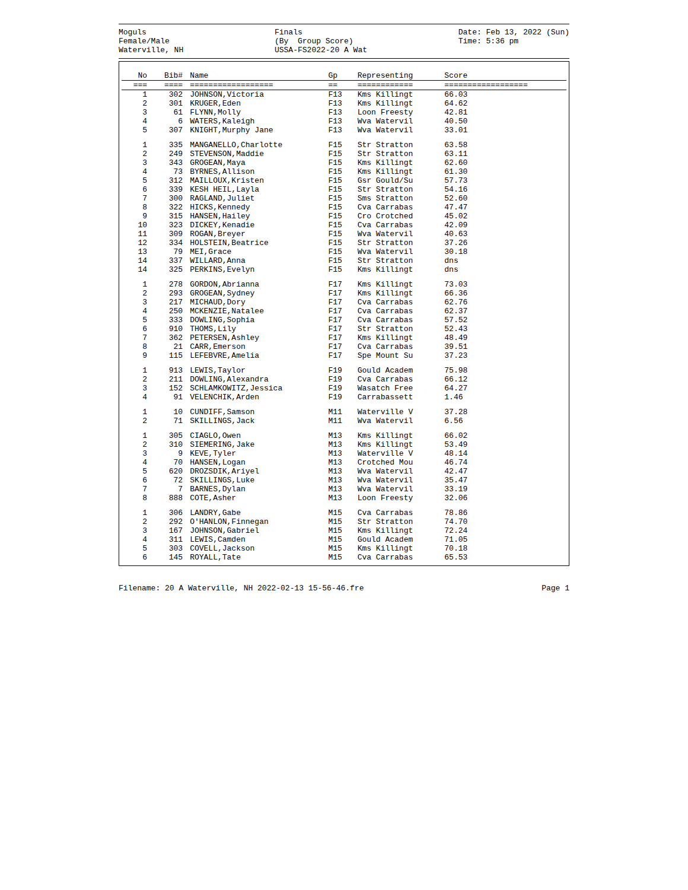Moguls Female/Male Waterville, NH
Finals (By Group Score) USSA-FS2022-20 A Wat
Date: Feb 13, 2022 (Sun) Time: 5:36 pm
| No | Bib# | Name | Gp | Representing | Score |
| --- | --- | --- | --- | --- | --- |
| === | ==== | ================== | == | ============ | ================== |
| 1 | 302 | JOHNSON,Victoria | F13 | Kms Killingt | 66.03 |
| 2 | 301 | KRUGER,Eden | F13 | Kms Killingt | 64.62 |
| 3 | 61 | FLYNN,Molly | F13 | Loon Freesty | 42.81 |
| 4 | 6 | WATERS,Kaleigh | F13 | Wva Watervil | 40.50 |
| 5 | 307 | KNIGHT,Murphy Jane | F13 | Wva Watervil | 33.01 |
| 1 | 335 | MANGANELLO,Charlotte | F15 | Str Stratton | 63.58 |
| 2 | 249 | STEVENSON,Maddie | F15 | Str Stratton | 63.11 |
| 3 | 343 | GROGEAN,Maya | F15 | Kms Killingt | 62.60 |
| 4 | 73 | BYRNES,Allison | F15 | Kms Killingt | 61.30 |
| 5 | 312 | MAILLOUX,Kristen | F15 | Gsr Gould/Su | 57.73 |
| 6 | 339 | KESH HEIL,Layla | F15 | Str Stratton | 54.16 |
| 7 | 300 | RAGLAND,Juliet | F15 | Sms Stratton | 52.60 |
| 8 | 322 | HICKS,Kennedy | F15 | Cva Carrabas | 47.47 |
| 9 | 315 | HANSEN,Hailey | F15 | Cro Crotched | 45.02 |
| 10 | 323 | DICKEY,Kenadie | F15 | Cva Carrabas | 42.09 |
| 11 | 309 | ROGAN,Breyer | F15 | Wva Watervil | 40.63 |
| 12 | 334 | HOLSTEIN,Beatrice | F15 | Str Stratton | 37.26 |
| 13 | 79 | MEI,Grace | F15 | Wva Watervil | 30.18 |
| 14 | 337 | WILLARD,Anna | F15 | Str Stratton | dns |
| 14 | 325 | PERKINS,Evelyn | F15 | Kms Killingt | dns |
| 1 | 278 | GORDON,Abrianna | F17 | Kms Killingt | 73.03 |
| 2 | 293 | GROGEAN,Sydney | F17 | Kms Killingt | 66.36 |
| 3 | 217 | MICHAUD,Dory | F17 | Cva Carrabas | 62.76 |
| 4 | 250 | MCKENZIE,Natalee | F17 | Cva Carrabas | 62.37 |
| 5 | 333 | DOWLING,Sophia | F17 | Cva Carrabas | 57.52 |
| 6 | 910 | THOMS,Lily | F17 | Str Stratton | 52.43 |
| 7 | 362 | PETERSEN,Ashley | F17 | Kms Killingt | 48.49 |
| 8 | 21 | CARR,Emerson | F17 | Cva Carrabas | 39.51 |
| 9 | 115 | LEFEBVRE,Amelia | F17 | Spe Mount Su | 37.23 |
| 1 | 913 | LEWIS,Taylor | F19 | Gould Academ | 75.98 |
| 2 | 211 | DOWLING,Alexandra | F19 | Cva Carrabas | 66.12 |
| 3 | 152 | SCHLAMKOWITZ,Jessica | F19 | Wasatch Free | 64.27 |
| 4 | 91 | VELENCHIK,Arden | F19 | Carrabassett | 1.46 |
| 1 | 10 | CUNDIFF,Samson | M11 | Waterville V | 37.28 |
| 2 | 71 | SKILLINGS,Jack | M11 | Wva Watervil | 6.56 |
| 1 | 305 | CIAGLO,Owen | M13 | Kms Killingt | 66.02 |
| 2 | 310 | SIEMERING,Jake | M13 | Kms Killingt | 53.49 |
| 3 | 9 | KEVE,Tyler | M13 | Waterville V | 48.14 |
| 4 | 70 | HANSEN,Logan | M13 | Crotched Mou | 46.74 |
| 5 | 620 | DROZSDIK,Ariyel | M13 | Wva Watervil | 42.47 |
| 6 | 72 | SKILLINGS,Luke | M13 | Wva Watervil | 35.47 |
| 7 | 7 | BARNES,Dylan | M13 | Wva Watervil | 33.19 |
| 8 | 888 | COTE,Asher | M13 | Loon Freesty | 32.06 |
| 1 | 306 | LANDRY,Gabe | M15 | Cva Carrabas | 78.86 |
| 2 | 292 | O'HANLON,Finnegan | M15 | Str Stratton | 74.70 |
| 3 | 167 | JOHNSON,Gabriel | M15 | Kms Killingt | 72.24 |
| 4 | 311 | LEWIS,Camden | M15 | Gould Academ | 71.05 |
| 5 | 303 | COVELL,Jackson | M15 | Kms Killingt | 70.18 |
| 6 | 145 | ROYALL,Tate | M15 | Cva Carrabas | 65.53 |
Filename: 20 A Waterville, NH 2022-02-13 15-56-46.fre Page 1